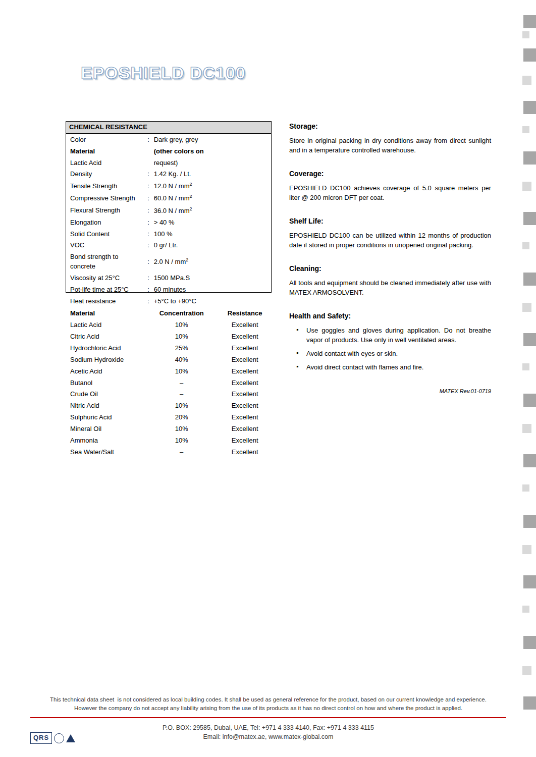EPOSHIELD DC100
CHEMICAL RESISTANCE
| Color | : | Dark grey, grey |
| Material | | (other colors on |
| Lactic Acid | | request) |
| Density | : | 1.42 Kg. / Lt. |
| Tensile Strength | : | 12.0 N / mm 2 |
| Compressive Strength | : | 60.0 N / mm 2 |
| Flexural Strength | : | 36.0 N / mm 2 |
| Elongation | : | > 40 % |
| Solid Content | : | 100 % |
| VOC | : | 0 gr/ Ltr. |
| Bond strength to concrete | : | 2.0 N / mm 2 |
| Viscosity at 25°C | : | 1500 MPa.S |
| Pot-life time at 25°C | : | 60 minutes |
| Heat resistance | : | +5°C to +90°C |
| Material | Concentration | Resistance |
| Lactic Acid | 10% | Excellent |
| Citric Acid | 10% | Excellent |
| Hydrochloric Acid | 25% | Excellent |
| Sodium Hydroxide | 40% | Excellent |
| Acetic Acid | 10% | Excellent |
| Butanol | – | Excellent |
| Crude Oil | – | Excellent |
| Nitric Acid | 10% | Excellent |
| Sulphuric Acid | 20% | Excellent |
| Mineral Oil | 10% | Excellent |
| Ammonia | 10% | Excellent |
| Sea Water/Salt | – | Excellent |
Storage:
Store in original packing in dry conditions away from direct sunlight and in a temperature controlled warehouse.
Coverage:
EPOSHIELD DC100 achieves coverage of 5.0 square meters per liter @ 200 micron DFT per coat.
Shelf Life:
EPOSHIELD DC100 can be utilized within 12 months of production date if stored in proper conditions in unopened original packing.
Cleaning:
All tools and equipment should be cleaned immediately after use with MATEX ARMOSOLVENT.
Health and Safety:
Use goggles and gloves during application. Do not breathe vapor of products. Use only in well ventilated areas.
Avoid contact with eyes or skin.
Avoid direct contact with flames and fire.
MATEX Rev.01-0719
This technical data sheet is not considered as local building codes. It shall be used as general reference for the product, based on our current knowledge and experience.
However the company do not accept any liability arising from the use of its products as it has no direct control on how and where the product is applied.
P.O. BOX: 29585, Dubai, UAE, Tel: +971 4 333 4140, Fax: +971 4 333 4115
Email: info@matex.ae, www.matex-global.com
QRS